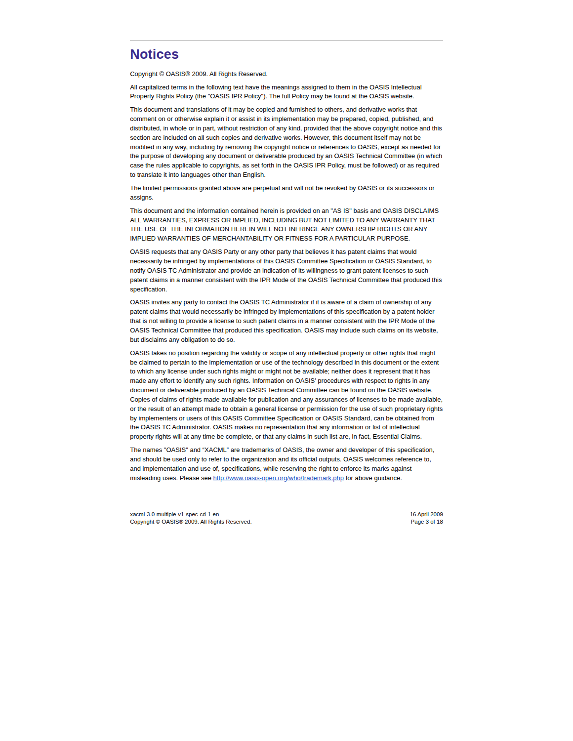Notices
Copyright © OASIS® 2009. All Rights Reserved.
All capitalized terms in the following text have the meanings assigned to them in the OASIS Intellectual Property Rights Policy (the "OASIS IPR Policy"). The full Policy may be found at the OASIS website.
This document and translations of it may be copied and furnished to others, and derivative works that comment on or otherwise explain it or assist in its implementation may be prepared, copied, published, and distributed, in whole or in part, without restriction of any kind, provided that the above copyright notice and this section are included on all such copies and derivative works. However, this document itself may not be modified in any way, including by removing the copyright notice or references to OASIS, except as needed for the purpose of developing any document or deliverable produced by an OASIS Technical Committee (in which case the rules applicable to copyrights, as set forth in the OASIS IPR Policy, must be followed) or as required to translate it into languages other than English.
The limited permissions granted above are perpetual and will not be revoked by OASIS or its successors or assigns.
This document and the information contained herein is provided on an "AS IS" basis and OASIS DISCLAIMS ALL WARRANTIES, EXPRESS OR IMPLIED, INCLUDING BUT NOT LIMITED TO ANY WARRANTY THAT THE USE OF THE INFORMATION HEREIN WILL NOT INFRINGE ANY OWNERSHIP RIGHTS OR ANY IMPLIED WARRANTIES OF MERCHANTABILITY OR FITNESS FOR A PARTICULAR PURPOSE.
OASIS requests that any OASIS Party or any other party that believes it has patent claims that would necessarily be infringed by implementations of this OASIS Committee Specification or OASIS Standard, to notify OASIS TC Administrator and provide an indication of its willingness to grant patent licenses to such patent claims in a manner consistent with the IPR Mode of the OASIS Technical Committee that produced this specification.
OASIS invites any party to contact the OASIS TC Administrator if it is aware of a claim of ownership of any patent claims that would necessarily be infringed by implementations of this specification by a patent holder that is not willing to provide a license to such patent claims in a manner consistent with the IPR Mode of the OASIS Technical Committee that produced this specification. OASIS may include such claims on its website, but disclaims any obligation to do so.
OASIS takes no position regarding the validity or scope of any intellectual property or other rights that might be claimed to pertain to the implementation or use of the technology described in this document or the extent to which any license under such rights might or might not be available; neither does it represent that it has made any effort to identify any such rights. Information on OASIS' procedures with respect to rights in any document or deliverable produced by an OASIS Technical Committee can be found on the OASIS website. Copies of claims of rights made available for publication and any assurances of licenses to be made available, or the result of an attempt made to obtain a general license or permission for the use of such proprietary rights by implementers or users of this OASIS Committee Specification or OASIS Standard, can be obtained from the OASIS TC Administrator. OASIS makes no representation that any information or list of intellectual property rights will at any time be complete, or that any claims in such list are, in fact, Essential Claims.
The names "OASIS" and “XACML” are trademarks of OASIS, the owner and developer of this specification, and should be used only to refer to the organization and its official outputs. OASIS welcomes reference to, and implementation and use of, specifications, while reserving the right to enforce its marks against misleading uses. Please see http://www.oasis-open.org/who/trademark.php for above guidance.
xacml-3.0-multiple-v1-spec-cd-1-en Copyright © OASIS® 2009. All Rights Reserved.
16 April 2009 Page 3 of 18